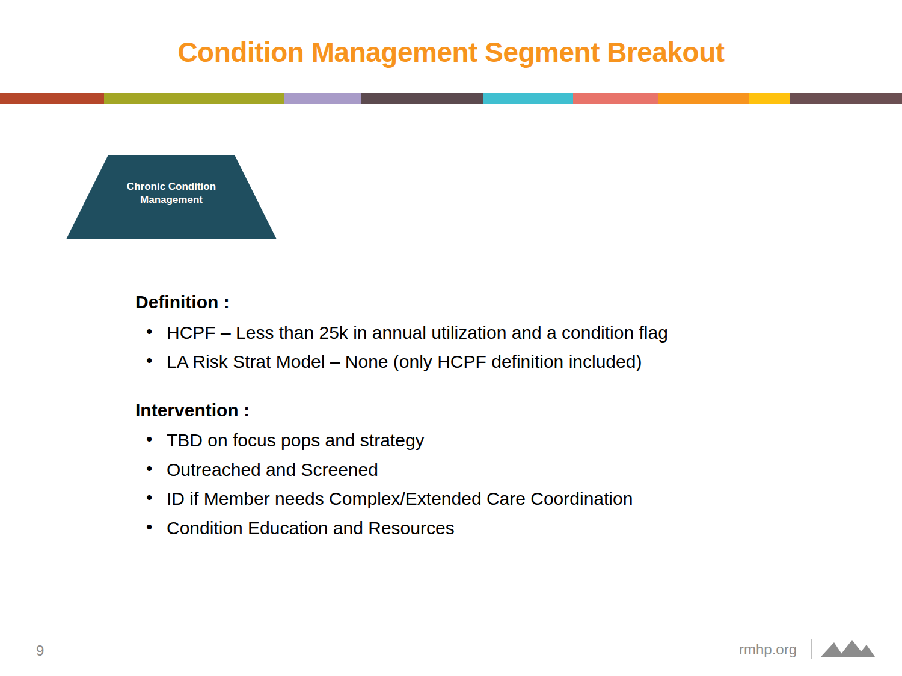Condition Management Segment Breakout
Chronic Condition
Management
Definition :
HCPF – Less than 25k in annual utilization and a condition flag
LA Risk Strat Model – None (only HCPF definition included)
Intervention :
TBD on focus pops and strategy
Outreached and Screened
ID if Member needs Complex/Extended Care Coordination
Condition Education and Resources
9
rmhp.org